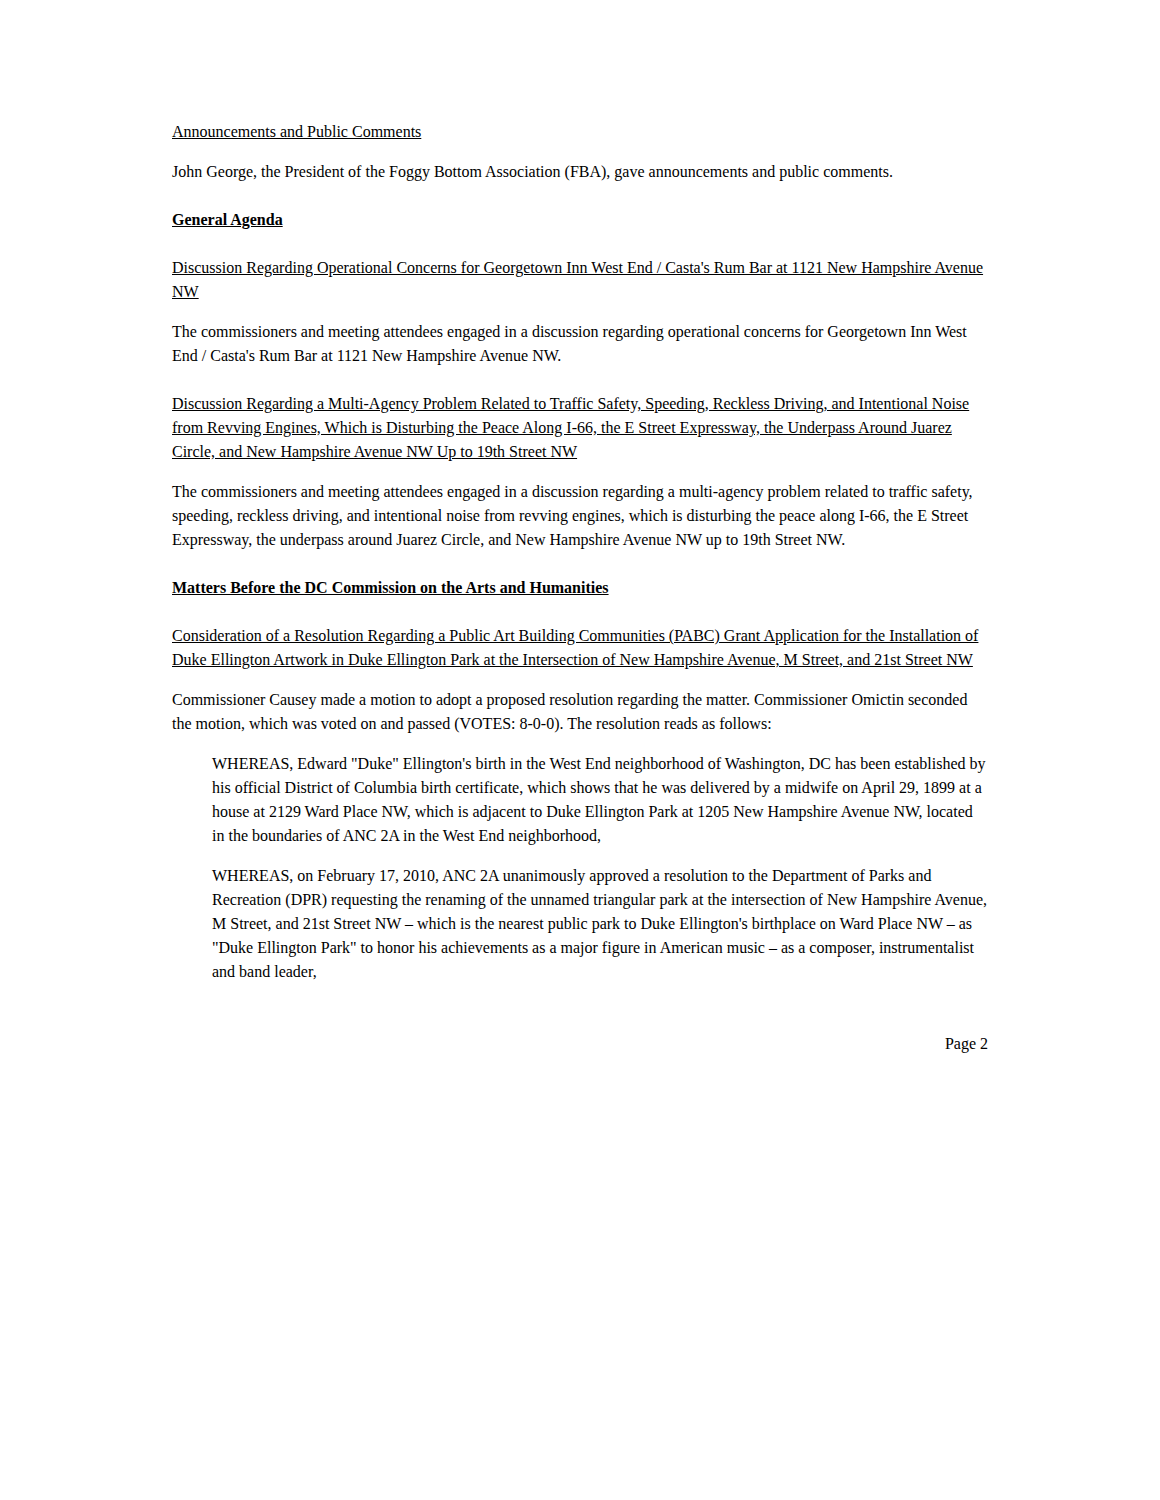Announcements and Public Comments
John George, the President of the Foggy Bottom Association (FBA), gave announcements and public comments.
General Agenda
Discussion Regarding Operational Concerns for Georgetown Inn West End / Casta's Rum Bar at 1121 New Hampshire Avenue NW
The commissioners and meeting attendees engaged in a discussion regarding operational concerns for Georgetown Inn West End / Casta's Rum Bar at 1121 New Hampshire Avenue NW.
Discussion Regarding a Multi-Agency Problem Related to Traffic Safety, Speeding, Reckless Driving, and Intentional Noise from Revving Engines, Which is Disturbing the Peace Along I-66, the E Street Expressway, the Underpass Around Juarez Circle, and New Hampshire Avenue NW Up to 19th Street NW
The commissioners and meeting attendees engaged in a discussion regarding a multi-agency problem related to traffic safety, speeding, reckless driving, and intentional noise from revving engines, which is disturbing the peace along I-66, the E Street Expressway, the underpass around Juarez Circle, and New Hampshire Avenue NW up to 19th Street NW.
Matters Before the DC Commission on the Arts and Humanities
Consideration of a Resolution Regarding a Public Art Building Communities (PABC) Grant Application for the Installation of Duke Ellington Artwork in Duke Ellington Park at the Intersection of New Hampshire Avenue, M Street, and 21st Street NW
Commissioner Causey made a motion to adopt a proposed resolution regarding the matter. Commissioner Omictin seconded the motion, which was voted on and passed (VOTES: 8-0-0). The resolution reads as follows:
WHEREAS, Edward "Duke" Ellington's birth in the West End neighborhood of Washington, DC has been established by his official District of Columbia birth certificate, which shows that he was delivered by a midwife on April 29, 1899 at a house at 2129 Ward Place NW, which is adjacent to Duke Ellington Park at 1205 New Hampshire Avenue NW, located in the boundaries of ANC 2A in the West End neighborhood,
WHEREAS, on February 17, 2010, ANC 2A unanimously approved a resolution to the Department of Parks and Recreation (DPR) requesting the renaming of the unnamed triangular park at the intersection of New Hampshire Avenue, M Street, and 21st Street NW – which is the nearest public park to Duke Ellington's birthplace on Ward Place NW – as "Duke Ellington Park" to honor his achievements as a major figure in American music – as a composer, instrumentalist and band leader,
Page 2